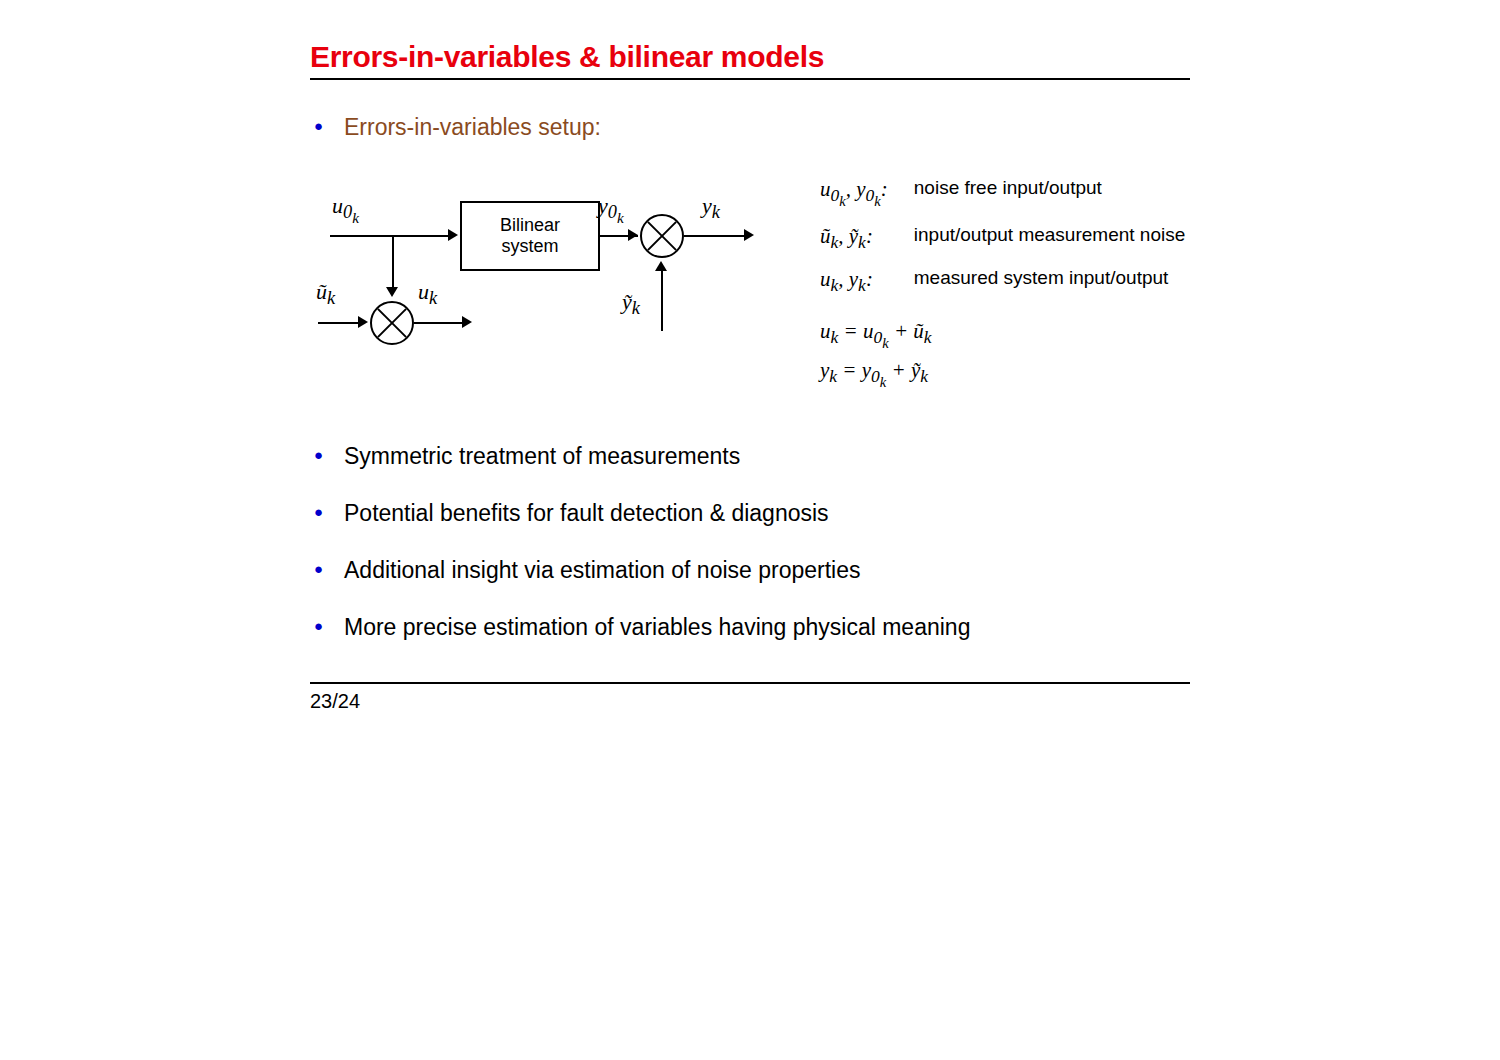Errors-in-variables & bilinear models
Errors-in-variables setup:
Bilinear
system
u0k
ũk
uk
y0k
yk
ỹk
| u 0 k , y 0 k : | noise free input/output |
| ũ k , ỹ k : | input/output measurement noise |
| u k , y k : | measured system input/output |
uk = u0k + ũk
yk = y0k + ỹk
Symmetric treatment of measurements
Potential benefits for fault detection & diagnosis
Additional insight via estimation of noise properties
More precise estimation of variables having physical meaning
23/24